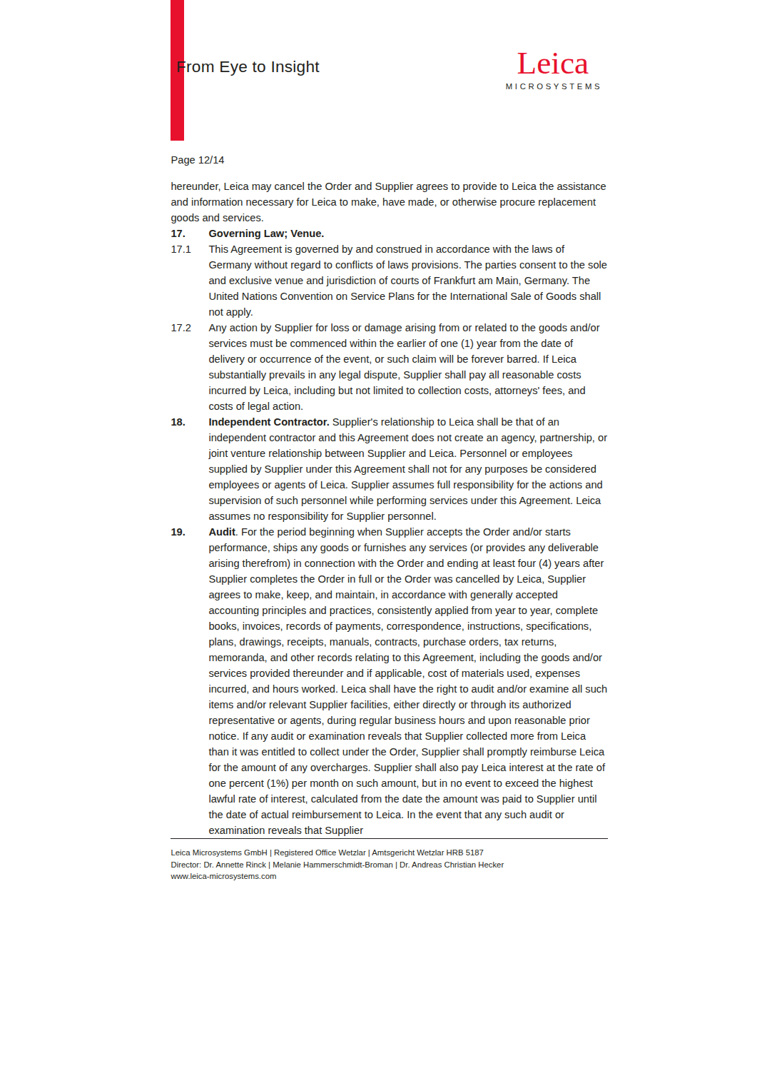From Eye to Insight
Leica
MICROSYSTEMS
Page 12/14
hereunder, Leica may cancel the Order and Supplier agrees to provide to Leica the assistance and information necessary for Leica to make, have made, or otherwise procure replacement goods and services.
17.
Governing Law; Venue.
17.1
This Agreement is governed by and construed in accordance with the laws of Germany without regard to conflicts of laws provisions. The parties consent to the sole and exclusive venue and jurisdiction of courts of Frankfurt am Main, Germany. The United Nations Convention on Service Plans for the International Sale of Goods shall not apply.
17.2
Any action by Supplier for loss or damage arising from or related to the goods and/or services must be commenced within the earlier of one (1) year from the date of delivery or occurrence of the event, or such claim will be forever barred. If Leica substantially prevails in any legal dispute, Supplier shall pay all reasonable costs incurred by Leica, including but not limited to collection costs, attorneys' fees, and costs of legal action.
18.
Independent Contractor. Supplier's relationship to Leica shall be that of an independent contractor and this Agreement does not create an agency, partnership, or joint venture relationship between Supplier and Leica. Personnel or employees supplied by Supplier under this Agreement shall not for any purposes be considered employees or agents of Leica. Supplier assumes full responsibility for the actions and supervision of such personnel while performing services under this Agreement. Leica assumes no responsibility for Supplier personnel.
19.
Audit. For the period beginning when Supplier accepts the Order and/or starts performance, ships any goods or furnishes any services (or provides any deliverable arising therefrom) in connection with the Order and ending at least four (4) years after Supplier completes the Order in full or the Order was cancelled by Leica, Supplier agrees to make, keep, and maintain, in accordance with generally accepted accounting principles and practices, consistently applied from year to year, complete books, invoices, records of payments, correspondence, instructions, specifications, plans, drawings, receipts, manuals, contracts, purchase orders, tax returns, memoranda, and other records relating to this Agreement, including the goods and/or services provided thereunder and if applicable, cost of materials used, expenses incurred, and hours worked. Leica shall have the right to audit and/or examine all such items and/or relevant Supplier facilities, either directly or through its authorized representative or agents, during regular business hours and upon reasonable prior notice. If any audit or examination reveals that Supplier collected more from Leica than it was entitled to collect under the Order, Supplier shall promptly reimburse Leica for the amount of any overcharges. Supplier shall also pay Leica interest at the rate of one percent (1%) per month on such amount, but in no event to exceed the highest lawful rate of interest, calculated from the date the amount was paid to Supplier until the date of actual reimbursement to Leica. In the event that any such audit or examination reveals that Supplier
Leica Microsystems GmbH | Registered Office Wetzlar | Amtsgericht Wetzlar HRB 5187
Director: Dr. Annette Rinck | Melanie Hammerschmidt-Broman | Dr. Andreas Christian Hecker
www.leica-microsystems.com